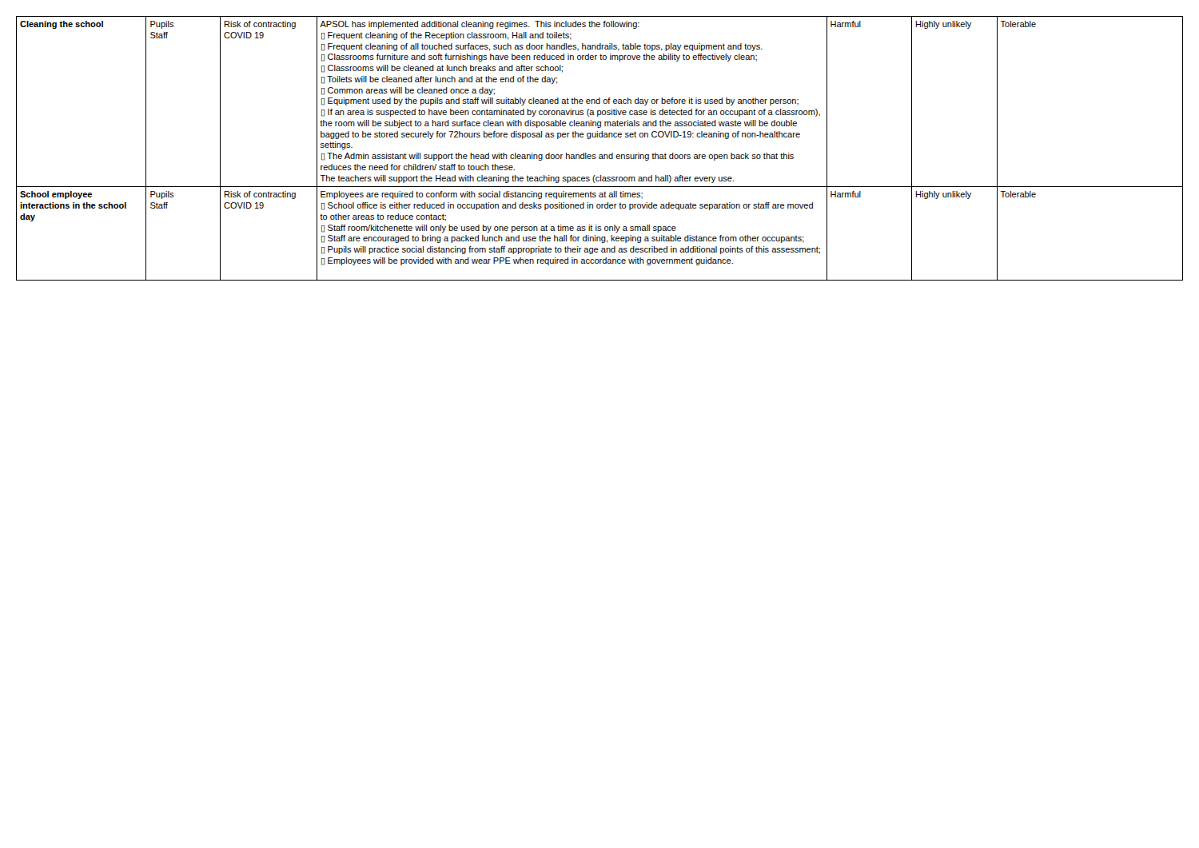| Cleaning the school | Pupils Staff | Risk of contracting COVID 19 | APSOL has implemented additional cleaning regimes. This includes the following: ▯ Frequent cleaning of the Reception classroom, Hall and toilets; ▯ Frequent cleaning of all touched surfaces, such as door handles, handrails, table tops, play equipment and toys. ▯ Classrooms furniture and soft furnishings have been reduced in order to improve the ability to effectively clean; ▯ Classrooms will be cleaned at lunch breaks and after school; ▯ Toilets will be cleaned after lunch and at the end of the day; ▯ Common areas will be cleaned once a day; ▯ Equipment used by the pupils and staff will suitably cleaned at the end of each day or before it is used by another person; ▯ If an area is suspected to have been contaminated by coronavirus (a positive case is detected for an occupant of a classroom), the room will be subject to a hard surface clean with disposable cleaning materials and the associated waste will be double bagged to be stored securely for 72hours before disposal as per the guidance set on COVID-19: cleaning of non-healthcare settings. ▯ The Admin assistant will support the head with cleaning door handles and ensuring that doors are open back so that this reduces the need for children/ staff to touch these. The teachers will support the Head with cleaning the teaching spaces (classroom and hall) after every use. | Harmful | Highly unlikely | Tolerable |
| School employee interactions in the school day | Pupils Staff | Risk of contracting COVID 19 | Employees are required to conform with social distancing requirements at all times; ▯ School office is either reduced in occupation and desks positioned in order to provide adequate separation or staff are moved to other areas to reduce contact; ▯ Staff room/kitchenette will only be used by one person at a time as it is only a small space ▯ Staff are encouraged to bring a packed lunch and use the hall for dining, keeping a suitable distance from other occupants; ▯ Pupils will practice social distancing from staff appropriate to their age and as described in additional points of this assessment; ▯ Employees will be provided with and wear PPE when required in accordance with government guidance. | Harmful | Highly unlikely | Tolerable |